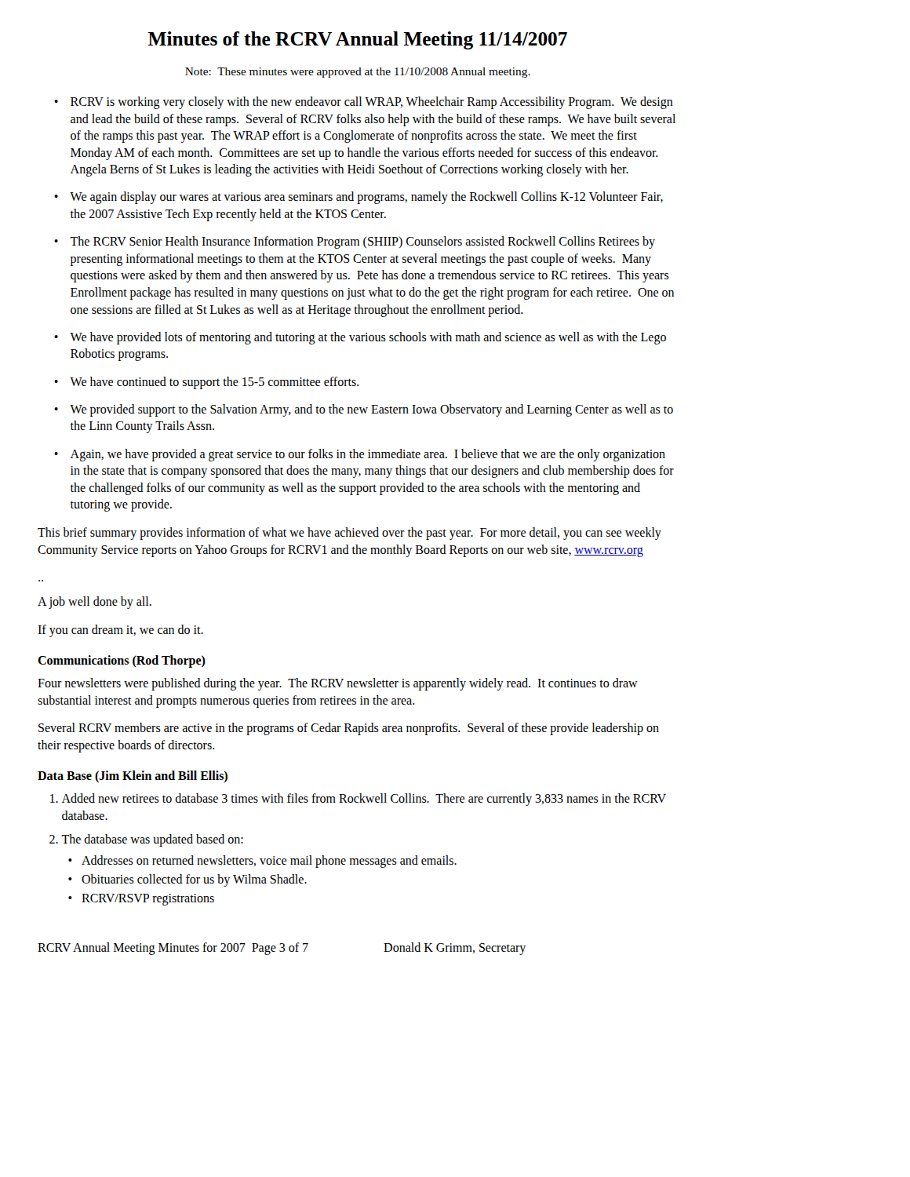Minutes of the RCRV Annual Meeting 11/14/2007
Note: These minutes were approved at the 11/10/2008 Annual meeting.
RCRV is working very closely with the new endeavor call WRAP, Wheelchair Ramp Accessibility Program. We design and lead the build of these ramps. Several of RCRV folks also help with the build of these ramps. We have built several of the ramps this past year. The WRAP effort is a Conglomerate of nonprofits across the state. We meet the first Monday AM of each month. Committees are set up to handle the various efforts needed for success of this endeavor. Angela Berns of St Lukes is leading the activities with Heidi Soethout of Corrections working closely with her.
We again display our wares at various area seminars and programs, namely the Rockwell Collins K-12 Volunteer Fair, the 2007 Assistive Tech Exp recently held at the KTOS Center.
The RCRV Senior Health Insurance Information Program (SHIIP) Counselors assisted Rockwell Collins Retirees by presenting informational meetings to them at the KTOS Center at several meetings the past couple of weeks. Many questions were asked by them and then answered by us. Pete has done a tremendous service to RC retirees. This years Enrollment package has resulted in many questions on just what to do the get the right program for each retiree. One on one sessions are filled at St Lukes as well as at Heritage throughout the enrollment period.
We have provided lots of mentoring and tutoring at the various schools with math and science as well as with the Lego Robotics programs.
We have continued to support the 15-5 committee efforts.
We provided support to the Salvation Army, and to the new Eastern Iowa Observatory and Learning Center as well as to the Linn County Trails Assn.
Again, we have provided a great service to our folks in the immediate area. I believe that we are the only organization in the state that is company sponsored that does the many, many things that our designers and club membership does for the challenged folks of our community as well as the support provided to the area schools with the mentoring and tutoring we provide.
This brief summary provides information of what we have achieved over the past year. For more detail, you can see weekly Community Service reports on Yahoo Groups for RCRV1 and the monthly Board Reports on our web site, www.rcrv.org
..
A job well done by all.
If you can dream it, we can do it.
Communications (Rod Thorpe)
Four newsletters were published during the year. The RCRV newsletter is apparently widely read. It continues to draw substantial interest and prompts numerous queries from retirees in the area.
Several RCRV members are active in the programs of Cedar Rapids area nonprofits. Several of these provide leadership on their respective boards of directors.
Data Base (Jim Klein and Bill Ellis)
Added new retirees to database 3 times with files from Rockwell Collins. There are currently 3,833 names in the RCRV database.
The database was updated based on:
Addresses on returned newsletters, voice mail phone messages and emails.
Obituaries collected for us by Wilma Shadle.
RCRV/RSVP registrations
RCRV Annual Meeting Minutes for 2007 Page 3 of 7 Donald K Grimm, Secretary